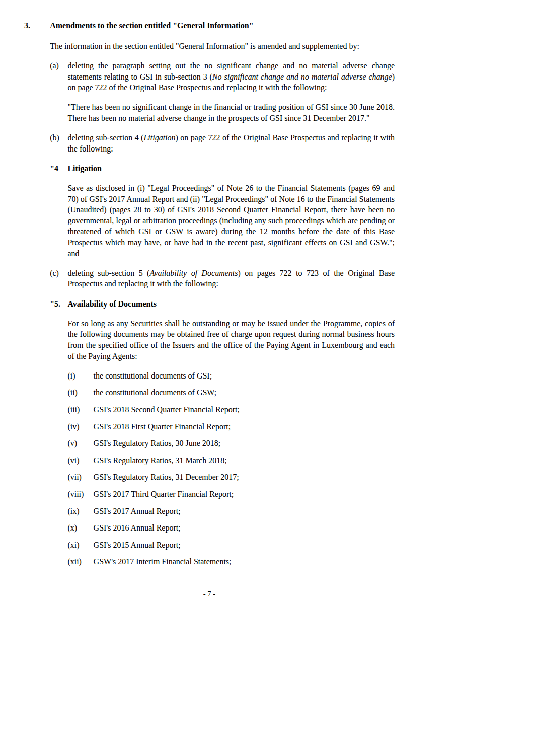3.
Amendments to the section entitled "General Information"
The information in the section entitled "General Information" is amended and supplemented by:
(a)
deleting the paragraph setting out the no significant change and no material adverse change statements relating to GSI in sub-section 3 (No significant change and no material adverse change) on page 722 of the Original Base Prospectus and replacing it with the following:
"There has been no significant change in the financial or trading position of GSI since 30 June 2018. There has been no material adverse change in the prospects of GSI since 31 December 2017."
(b)
deleting sub-section 4 (Litigation) on page 722 of the Original Base Prospectus and replacing it with the following:
"4
Litigation
Save as disclosed in (i) "Legal Proceedings" of Note 26 to the Financial Statements (pages 69 and 70) of GSI's 2017 Annual Report and (ii) "Legal Proceedings" of Note 16 to the Financial Statements (Unaudited) (pages 28 to 30) of GSI's 2018 Second Quarter Financial Report, there have been no governmental, legal or arbitration proceedings (including any such proceedings which are pending or threatened of which GSI or GSW is aware) during the 12 months before the date of this Base Prospectus which may have, or have had in the recent past, significant effects on GSI and GSW."; and
(c)
deleting sub-section 5 (Availability of Documents) on pages 722 to 723 of the Original Base Prospectus and replacing it with the following:
"5.
Availability of Documents
For so long as any Securities shall be outstanding or may be issued under the Programme, copies of the following documents may be obtained free of charge upon request during normal business hours from the specified office of the Issuers and the office of the Paying Agent in Luxembourg and each of the Paying Agents:
(i)
the constitutional documents of GSI;
(ii)
the constitutional documents of GSW;
(iii)
GSI's 2018 Second Quarter Financial Report;
(iv)
GSI's 2018 First Quarter Financial Report;
(v)
GSI's Regulatory Ratios, 30 June 2018;
(vi)
GSI's Regulatory Ratios, 31 March 2018;
(vii)
GSI's Regulatory Ratios, 31 December 2017;
(viii)
GSI's 2017 Third Quarter Financial Report;
(ix)
GSI's 2017 Annual Report;
(x)
GSI's 2016 Annual Report;
(xi)
GSI's 2015 Annual Report;
(xii)
GSW's 2017 Interim Financial Statements;
- 7 -